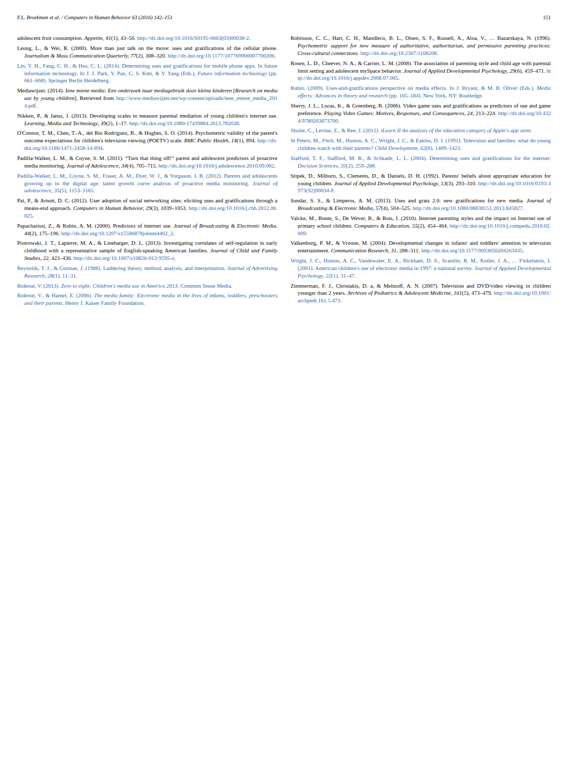F.L. Broekman et al. / Computers in Human Behavior 63 (2016) 142–151 151
adolescent fruit consumption. Appetite, 41(1), 43–50. http://dx.doi.org/10.1016/S0195-6663(03)00038-2.
Leung, L., & Wei, R. (2000). More than just talk on the move: uses and gratifications of the cellular phone. Journalism & Mass Communication Quarterly, 77(2), 308–320. http://dx.doi.org/10.1177/107769900007700206.
Lin, Y. H., Fang, C. H., & Hsu, C. L. (2014). Determining uses and gratifications for mobile phone apps. In future information technology. In J. J. Park, Y. Pan, C. S. Kim, & Y. Yang (Eds.), Future information technology (pp. 661–668). Springer Berlin Heidelberg.
Mediawijzer. (2014). Iene miene media: Een onderzoek naar mediagebruik door kleine kinderen [Research on media use by young children]. Retrieved from http://www.mediawijzer.net/wp-content/uploads/iene_miene_media_2014.pdf.
Nikken, P., & Jansz, J. (2013). Developing scales to measure parental mediation of young children's internet use. Learning, Media and Technology, 39(2), 1–17. http://dx.doi.org/10.1080/17439884.2013.782038.
O'Connor, T. M., Chen, T.-A., del Rio Rodriguez, B., & Hughes, S. O. (2014). Psychometric validity of the parent's outcome expectations for children's television viewing (POETV) scale. BMC Public Health, 14(1), 894. http://dx.doi.org/10.1186/1471-2458-14-894.
Padilla-Walker, L. M., & Coyne, S. M. (2011). “Turn that thing off!” parent and adolescent predictors of proactive media monitoring. Journal of Adolescence, 34(4), 705–715. http://dx.doi.org/10.1016/j.adolescence.2010.09.002.
Padilla-Walker, L. M., Coyne, S. M., Fraser, A. M., Dyer, W. J., & Yorgason, J. B. (2012). Parents and adolescents growing up in the digital age: latent growth curve analysis of proactive media monitoring. Journal of adolescence, 35(5), 1153–1165.
Pai, P., & Arnott, D. C. (2012). User adoption of social networking sites: eliciting uses and gratifications through a means-end approach. Computers in Human Behavior, 29(3), 1039–1053. http://dx.doi.org/10.1016/j.chb.2012.06.025.
Papacharissi, Z., & Rubin, A. M. (2000). Predictors of internet use. Journal of Broadcasting & Electronic Media, 44(2), 175–196. http://dx.doi.org/10.1207/s15506878jobem4402_2.
Piotrowski, J. T., Lapierre, M. A., & Linebarger, D. L. (2013). Investigating correlates of self-regulation in early childhood with a representative sample of English-speaking American families. Journal of Child and Family Studies, 22, 423–436. http://dx.doi.org/10.1007/s10826-012-9595-z.
Reynolds, T. J., & Gutman, J. (1988). Laddering theory, method, analysis, and interpretation. Journal of Advertising Research, 28(1), 11–31.
Rideout, V. (2013). Zero to eight: Children's media use in America 2013. Common Sense Media.
Rideout, V., & Hamel, E. (2006). The media family: Electronic media in the lives of infants, toddlers, preschoolers and their parents. Henry J. Kaiser Family Foundation.
Robinson, C. C., Hart, C. H., Mandleco, B. L., Olsen, S. F., Russell, A., Aloa, V., … Bazarskaya, N. (1996). Psychometric support for new measure of authoritative, authoritarian, and permissive parenting practices: Cross-cultural connections. http://dx.doi.org/10.2307/1108208.
Rosen, L. D., Cheever, N. A., & Carrier, L. M. (2008). The association of parenting style and child age with parental limit setting and adolescent mySpace behavior. Journal of Applied Developmental Psychology, 29(6), 459–471. http://dx.doi.org/10.1016/j.appdev.2008.07.005.
Rubin. (2009). Uses-and-gratifications perspective on media effects. In J. Bryant, & M. B. Oliver (Eds.), Media effects: Advances in theory and research (pp. 165–184). New York, NY: Routledge.
Sherry, J. L., Lucas, K., & Greenberg, B. (2006). Video game uses and gratifications as predictors of use and game preference. Playing Video Games: Motives, Responses, and Consequences, 24, 213–224. http://dx.doi.org/10.4324/9780203873700.
Shuler, C., Levine, Z., & Ree, J. (2012). iLearn II An analysis of the education category of Apple's app store.
St Peters, M., Fitch, M., Huston, A. C., Wright, J. C., & Eakins, D. J. (1991). Television and families: what do young children watch with their parents? Child Development, 62(6), 1409–1423.
Stafford, T. F., Stafford, M. R., & Schkade, L. L. (2004). Determining uses and gratifications for the internet. Decision Sciences, 35(2), 259–288.
Stipek, D., Milburn, S., Clements, D., & Daniels, D. H. (1992). Parents' beliefs about appropriate education for young children. Journal of Applied Developmental Psychology, 13(3), 293–310. http://dx.doi.org/10.1016/0193-3973(92)90034-F.
Sundar, S. S., & Limperos, A. M. (2013). Uses and grats 2.0: new gratifications for new media. Journal of Broadcasting & Electronic Media, 57(4), 504–525. http://dx.doi.org/10.1080/08838151.2013.845827.
Valcke, M., Bonte, S., De Wever, B., & Rots, I. (2010). Internet parenting styles and the impact on Internet use of primary school children. Computers & Education, 55(2), 454–464. http://dx.doi.org/10.1016/j.compedu.2010.02.009.
Valkenburg, P. M., & Vroone, M. (2004). Developmental changes in infants' and toddlers' attention to television entertainment. Communication Research, 31, 288–311. http://dx.doi.org/10.1177/0093650204263435.
Wright, J. C., Huston, A. C., Vandewater, E. A., Bickham, D. S., Scantlin, R. M., Kotler, J. A., … Finkelstein, J. (2001). American children's use of electronic media in 1997: a national survey. Journal of Applied Developmental Psychology, 22(1), 31–47.
Zimmerman, F. J., Christakis, D. a, & Meltzoff, A. N. (2007). Television and DVD/video viewing in children younger than 2 years. Archives of Pediatrics & Adolescent Medicine, 161(5), 473–479. http://dx.doi.org/10.1001/archpedi.161.5.473.